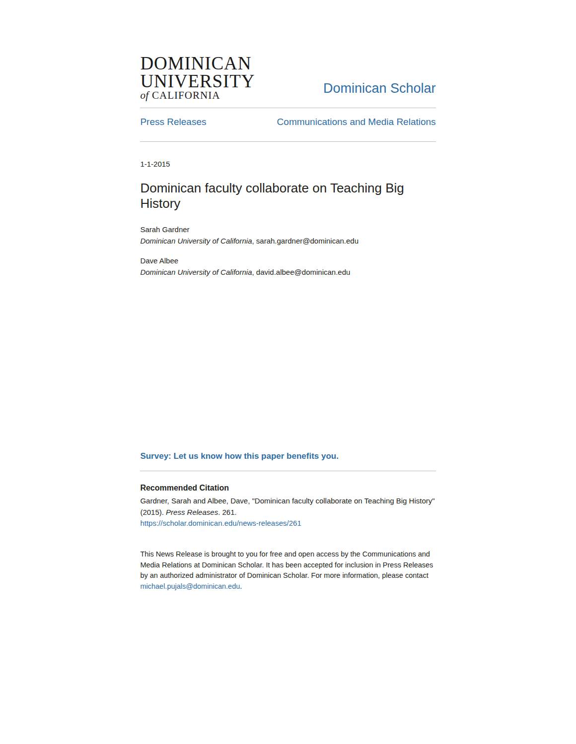DOMINICAN UNIVERSITY of CALIFORNIA
Dominican Scholar
Press Releases
Communications and Media Relations
1-1-2015
Dominican faculty collaborate on Teaching Big History
Sarah Gardner Dominican University of California, sarah.gardner@dominican.edu
Dave Albee Dominican University of California, david.albee@dominican.edu
Survey: Let us know how this paper benefits you.
Recommended Citation
Gardner, Sarah and Albee, Dave, "Dominican faculty collaborate on Teaching Big History" (2015). Press Releases. 261.
https://scholar.dominican.edu/news-releases/261
This News Release is brought to you for free and open access by the Communications and Media Relations at Dominican Scholar. It has been accepted for inclusion in Press Releases by an authorized administrator of Dominican Scholar. For more information, please contact michael.pujals@dominican.edu.